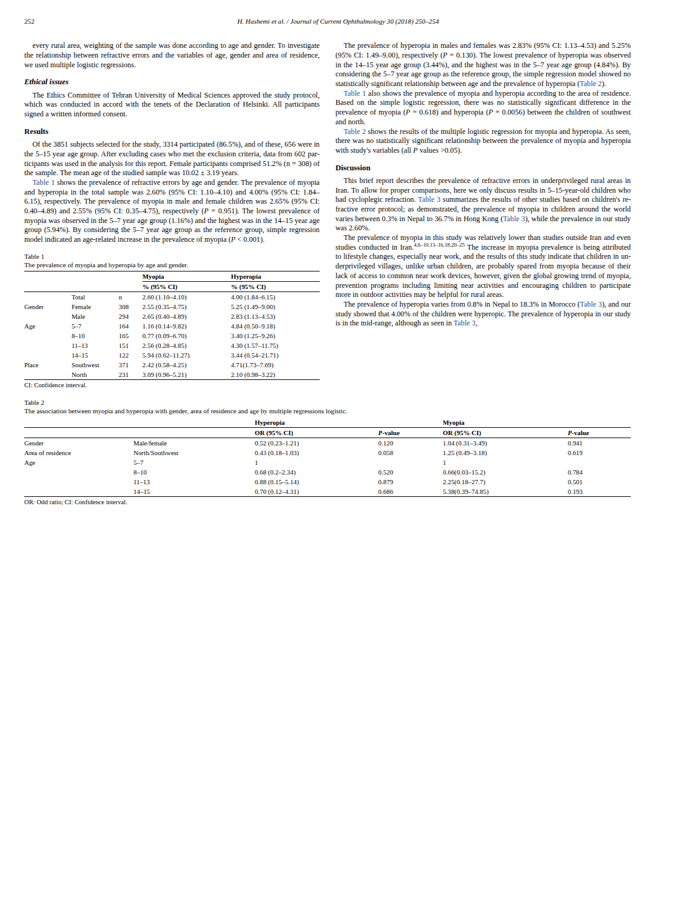252
H. Hashemi et al. / Journal of Current Ophthalmology 30 (2018) 250–254
every rural area, weighting of the sample was done according to age and gender. To investigate the relationship between refractive errors and the variables of age, gender and area of residence, we used multiple logistic regressions.
Ethical issues
The Ethics Committee of Tehran University of Medical Sciences approved the study protocol, which was conducted in accord with the tenets of the Declaration of Helsinki. All participants signed a written informed consent.
Results
Of the 3851 subjects selected for the study, 3314 participated (86.5%), and of these, 656 were in the 5–15 year age group. After excluding cases who met the exclusion criteria, data from 602 participants was used in the analysis for this report. Female participants comprised 51.2% (n = 308) of the sample. The mean age of the studied sample was 10.02 ± 3.19 years.
Table 1 shows the prevalence of refractive errors by age and gender. The prevalence of myopia and hyperopia in the total sample was 2.60% (95% CI: 1.10–4.10) and 4.00% (95% CI: 1.84–6.15), respectively. The prevalence of myopia in male and female children was 2.65% (95% CI: 0.40–4.89) and 2.55% (95% CI: 0.35–4.75), respectively (P = 0.951). The lowest prevalence of myopia was observed in the 5–7 year age group (1.16%) and the highest was in the 14–15 year age group (5.94%). By considering the 5–7 year age group as the reference group, simple regression model indicated an age-related increase in the prevalence of myopia (P < 0.001).
Table 1
The prevalence of myopia and hyperopia by age and gender.
| | | | Myopia | Hyperopia |
| --- | --- | --- | --- | --- |
| | | | % (95% CI) | % (95% CI) |
| | Total | n | 2.60 (1.10–4.10) | 4.00 (1.84–6.15) |
| Gender | Female | 308 | 2.55 (0.35–4.75) | 5.25 (1.49–9.00) |
| | Male | 294 | 2.65 (0.40–4.89) | 2.83 (1.13–4.53) |
| Age | 5–7 | 164 | 1.16 (0.14–9.82) | 4.84 (0.50–9.18) |
| | 8–10 | 165 | 0.77 (0.09–6.70) | 3.40 (1.25–9.26) |
| | 11–13 | 151 | 2.56 (0.28–4.85) | 4.30 (1.57–11.75) |
| | 14–15 | 122 | 5.94 (0.62–11.27) | 3.44 (0.54–21.71) |
| Place | Southwest | 371 | 2.42 (0.58–4.25) | 4.71(1.73–7.69) |
| | North | 231 | 3.09 (0.96–5.21) | 2.10 (0.98–3.22) |
CI: Confidence interval.
The prevalence of hyperopia in males and females was 2.83% (95% CI: 1.13–4.53) and 5.25% (95% CI: 1.49–9.00), respectively (P = 0.130). The lowest prevalence of hyperopia was observed in the 14–15 year age group (3.44%), and the highest was in the 5–7 year age group (4.84%). By considering the 5–7 year age group as the reference group, the simple regression model showed no statistically significant relationship between age and the prevalence of hyperopia (Table 2).
Table 1 also shows the prevalence of myopia and hyperopia according to the area of residence. Based on the simple logistic regression, there was no statistically significant difference in the prevalence of myopia (P = 0.618) and hyperopia (P = 0.0056) between the children of southwest and north.
Table 2 shows the results of the multiple logistic regression for myopia and hyperopia. As seen, there was no statistically significant relationship between the prevalence of myopia and hyperopia with study's variables (all P values >0.05).
Discussion
This brief report describes the prevalence of refractive errors in underprivileged rural areas in Iran. To allow for proper comparisons, here we only discuss results in 5–15-year-old children who had cycloplegic refraction. Table 3 summarizes the results of other studies based on children's refractive error protocol; as demonstrated, the prevalence of myopia in children around the world varies between 0.3% in Nepal to 36.7% in Hong Kong (Table 3), while the prevalence in our study was 2.60%.
The prevalence of myopia in this study was relatively lower than studies outside Iran and even studies conducted in Iran.4,6–10,13–16,18,20–25 The increase in myopia prevalence is being attributed to lifestyle changes, especially near work, and the results of this study indicate that children in underprivileged villages, unlike urban children, are probably spared from myopia because of their lack of access to common near work devices, however, given the global growing trend of myopia, prevention programs including limiting near activities and encouraging children to participate more in outdoor activities may be helpful for rural areas.
The prevalence of hyperopia varies from 0.8% in Nepal to 18.3% in Morocco (Table 3), and our study showed that 4.00% of the children were hyperopic. The prevalence of hyperopia in our study is in the mid-range, although as seen in Table 3,
Table 2
The association between myopia and hyperopia with gender, area of residence and age by multiple regressions logistic.
| | | Hyperopia | Myopia |
| --- | --- | --- | --- |
| | | OR (95% CI) | P -value | OR (95% CI) | P -value |
| Gender | Male/female | 0.52 (0.23–1.21) | 0.120 | 1.04 (0.31–3.49) | 0.941 |
| Area of residence | North/Southwest | 0.43 (0.18–1.03) | 0.058 | 1.25 (0.49–3.18) | 0.619 |
| Age | 5–7 | 1 | | 1 | |
| | 8–10 | 0.68 (0.2–2.34) | 0.520 | 0.66(0.03–15.2) | 0.784 |
| | 11–13 | 0.88 (0.15–5.14) | 0.879 | 2.25(0.18–27.7) | 0.501 |
| | 14–15 | 0.70 (0.12–4.31) | 0.686 | 5.38(0.39–74.85) | 0.193 |
OR: Odd ratio; CI: Confidence interval.